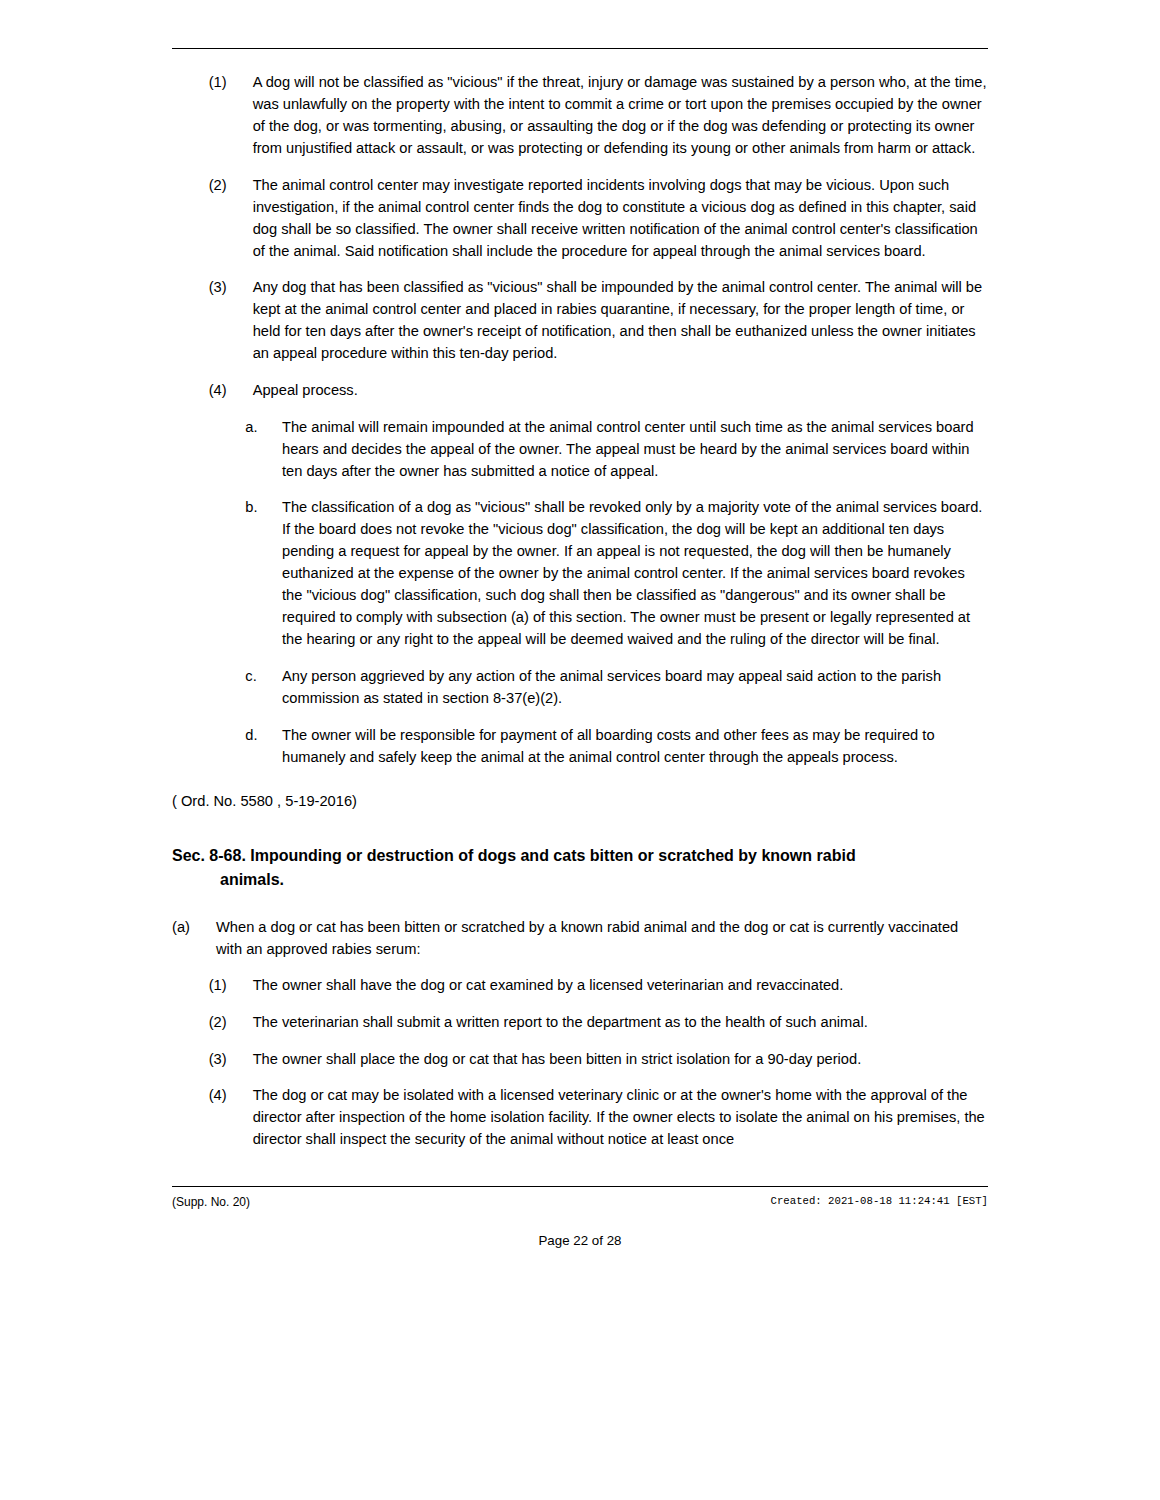(1) A dog will not be classified as "vicious" if the threat, injury or damage was sustained by a person who, at the time, was unlawfully on the property with the intent to commit a crime or tort upon the premises occupied by the owner of the dog, or was tormenting, abusing, or assaulting the dog or if the dog was defending or protecting its owner from unjustified attack or assault, or was protecting or defending its young or other animals from harm or attack.
(2) The animal control center may investigate reported incidents involving dogs that may be vicious. Upon such investigation, if the animal control center finds the dog to constitute a vicious dog as defined in this chapter, said dog shall be so classified. The owner shall receive written notification of the animal control center's classification of the animal. Said notification shall include the procedure for appeal through the animal services board.
(3) Any dog that has been classified as "vicious" shall be impounded by the animal control center. The animal will be kept at the animal control center and placed in rabies quarantine, if necessary, for the proper length of time, or held for ten days after the owner's receipt of notification, and then shall be euthanized unless the owner initiates an appeal procedure within this ten-day period.
(4) Appeal process.
a. The animal will remain impounded at the animal control center until such time as the animal services board hears and decides the appeal of the owner. The appeal must be heard by the animal services board within ten days after the owner has submitted a notice of appeal.
b. The classification of a dog as "vicious" shall be revoked only by a majority vote of the animal services board. If the board does not revoke the "vicious dog" classification, the dog will be kept an additional ten days pending a request for appeal by the owner. If an appeal is not requested, the dog will then be humanely euthanized at the expense of the owner by the animal control center. If the animal services board revokes the "vicious dog" classification, such dog shall then be classified as "dangerous" and its owner shall be required to comply with subsection (a) of this section. The owner must be present or legally represented at the hearing or any right to the appeal will be deemed waived and the ruling of the director will be final.
c. Any person aggrieved by any action of the animal services board may appeal said action to the parish commission as stated in section 8-37(e)(2).
d. The owner will be responsible for payment of all boarding costs and other fees as may be required to humanely and safely keep the animal at the animal control center through the appeals process.
( Ord. No. 5580 , 5-19-2016)
Sec. 8-68. Impounding or destruction of dogs and cats bitten or scratched by known rabid animals.
(a) When a dog or cat has been bitten or scratched by a known rabid animal and the dog or cat is currently vaccinated with an approved rabies serum:
(1) The owner shall have the dog or cat examined by a licensed veterinarian and revaccinated.
(2) The veterinarian shall submit a written report to the department as to the health of such animal.
(3) The owner shall place the dog or cat that has been bitten in strict isolation for a 90-day period.
(4) The dog or cat may be isolated with a licensed veterinary clinic or at the owner's home with the approval of the director after inspection of the home isolation facility. If the owner elects to isolate the animal on his premises, the director shall inspect the security of the animal without notice at least once
Created: 2021-08-18 11:24:41 [EST]
(Supp. No. 20)
Page 22 of 28